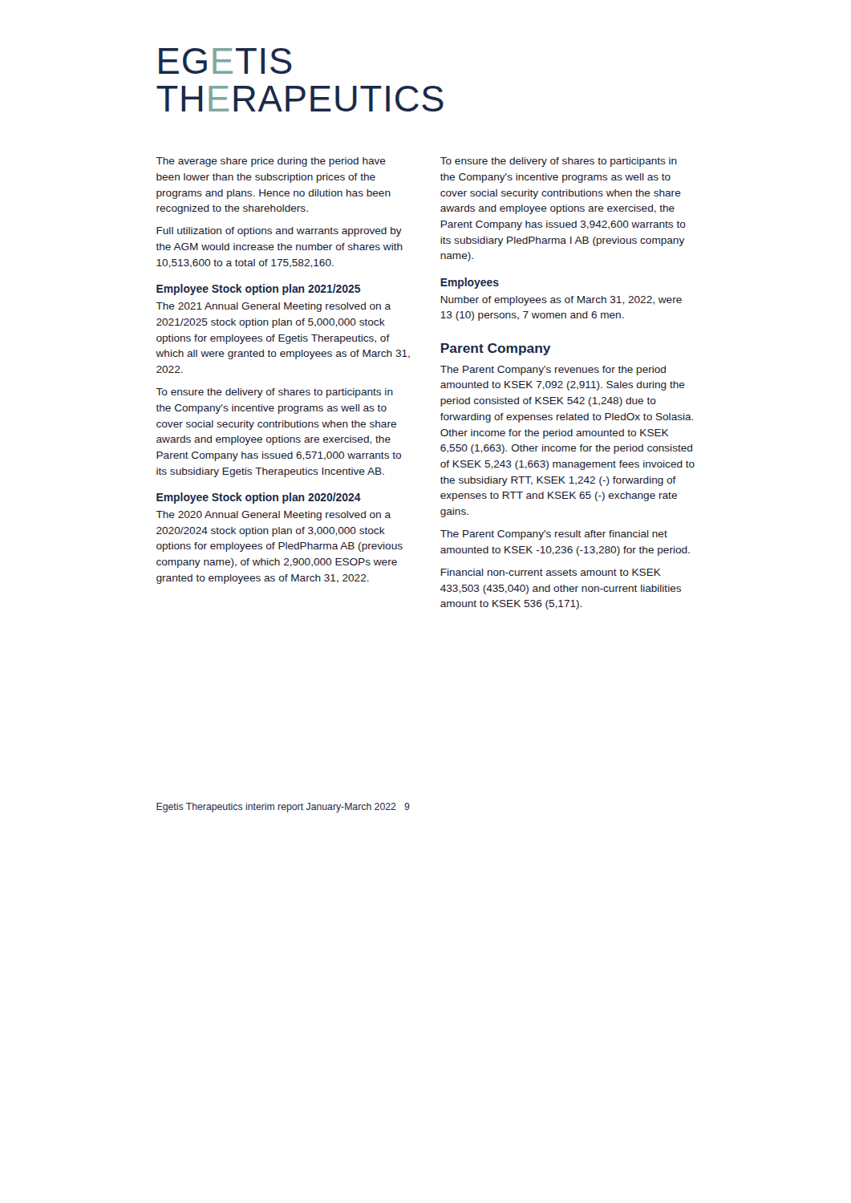EGETIS
THERAPEUTICS
The average share price during the period have been lower than the subscription prices of the programs and plans. Hence no dilution has been recognized to the shareholders.
Full utilization of options and warrants approved by the AGM would increase the number of shares with 10,513,600 to a total of 175,582,160.
Employee Stock option plan 2021/2025
The 2021 Annual General Meeting resolved on a 2021/2025 stock option plan of 5,000,000 stock options for employees of Egetis Therapeutics, of which all were granted to employees as of March 31, 2022.
To ensure the delivery of shares to participants in the Company's incentive programs as well as to cover social security contributions when the share awards and employee options are exercised, the Parent Company has issued 6,571,000 warrants to its subsidiary Egetis Therapeutics Incentive AB.
Employee Stock option plan 2020/2024
The 2020 Annual General Meeting resolved on a 2020/2024 stock option plan of 3,000,000 stock options for employees of PledPharma AB (previous company name), of which 2,900,000 ESOPs were granted to employees as of March 31, 2022.
To ensure the delivery of shares to participants in the Company's incentive programs as well as to cover social security contributions when the share awards and employee options are exercised, the Parent Company has issued 3,942,600 warrants to its subsidiary PledPharma I AB (previous company name).
Employees
Number of employees as of March 31, 2022, were 13 (10) persons, 7 women and 6 men.
Parent Company
The Parent Company's revenues for the period amounted to KSEK 7,092 (2,911). Sales during the period consisted of KSEK 542 (1,248) due to forwarding of expenses related to PledOx to Solasia. Other income for the period amounted to KSEK 6,550 (1,663). Other income for the period consisted of KSEK 5,243 (1,663) management fees invoiced to the subsidiary RTT, KSEK 1,242 (-) forwarding of expenses to RTT and KSEK 65 (-) exchange rate gains.
The Parent Company's result after financial net amounted to KSEK -10,236 (-13,280) for the period.
Financial non-current assets amount to KSEK 433,503 (435,040) and other non-current liabilities amount to KSEK 536 (5,171).
Egetis Therapeutics interim report January-March 2022 9